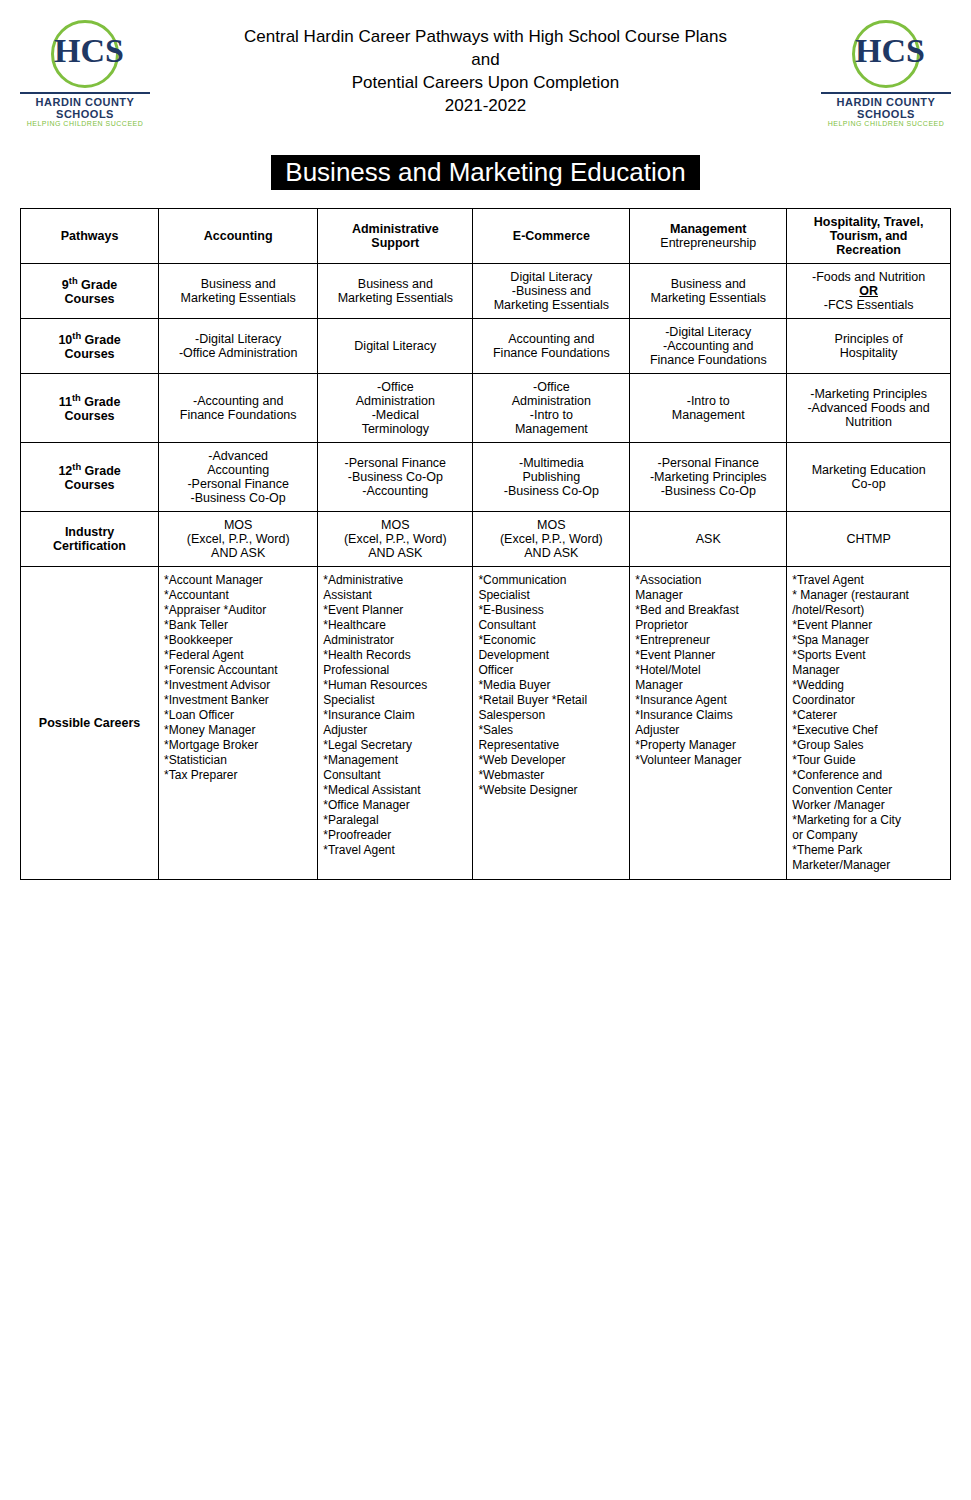HCS
HARDIN COUNTY SCHOOLS
HELPING CHILDREN SUCCEED
Central Hardin Career Pathways with High School Course Plans
and
Potential Careers Upon Completion
2021-2022
HCS
HARDIN COUNTY SCHOOLS
HELPING CHILDREN SUCCEED
Business and Marketing Education
| Pathways | Accounting | Administrative Support | E-Commerce | Management Entrepreneurship | Hospitality, Travel, Tourism, and Recreation |
| --- | --- | --- | --- | --- | --- |
| 9 th Grade Courses | Business and Marketing Essentials | Business and Marketing Essentials | Digital Literacy -Business and Marketing Essentials | Business and Marketing Essentials | -Foods and Nutrition OR -FCS Essentials |
| 10 th Grade Courses | -Digital Literacy -Office Administration | Digital Literacy | Accounting and Finance Foundations | -Digital Literacy -Accounting and Finance Foundations | Principles of Hospitality |
| 11 th Grade Courses | -Accounting and Finance Foundations | -Office Administration -Medical Terminology | -Office Administration -Intro to Management | -Intro to Management | -Marketing Principles -Advanced Foods and Nutrition |
| 12 th Grade Courses | -Advanced Accounting -Personal Finance -Business Co-Op | -Personal Finance -Business Co-Op -Accounting | -Multimedia Publishing -Business Co-Op | -Personal Finance -Marketing Principles -Business Co-Op | Marketing Education Co-op |
| Industry Certification | MOS (Excel, P.P., Word) AND ASK | MOS (Excel, P.P., Word) AND ASK | MOS (Excel, P.P., Word) AND ASK | ASK | CHTMP |
| Possible Careers | *Account Manager *Accountant *Appraiser *Auditor *Bank Teller *Bookkeeper *Federal Agent *Forensic Accountant *Investment Advisor *Investment Banker *Loan Officer *Money Manager *Mortgage Broker *Statistician *Tax Preparer | *Administrative Assistant *Event Planner *Healthcare Administrator *Health Records Professional *Human Resources Specialist *Insurance Claim Adjuster *Legal Secretary *Management Consultant *Medical Assistant *Office Manager *Paralegal *Proofreader *Travel Agent | *Communication Specialist *E-Business Consultant *Economic Development Officer *Media Buyer *Retail Buyer *Retail Salesperson *Sales Representative *Web Developer *Webmaster *Website Designer | *Association Manager *Bed and Breakfast Proprietor *Entrepreneur *Event Planner *Hotel/Motel Manager *Insurance Agent *Insurance Claims Adjuster *Property Manager *Volunteer Manager | *Travel Agent * Manager (restaurant /hotel/Resort) *Event Planner *Spa Manager *Sports Event Manager *Wedding Coordinator *Caterer *Executive Chef *Group Sales *Tour Guide *Conference and Convention Center Worker /Manager *Marketing for a City or Company *Theme Park Marketer/Manager |